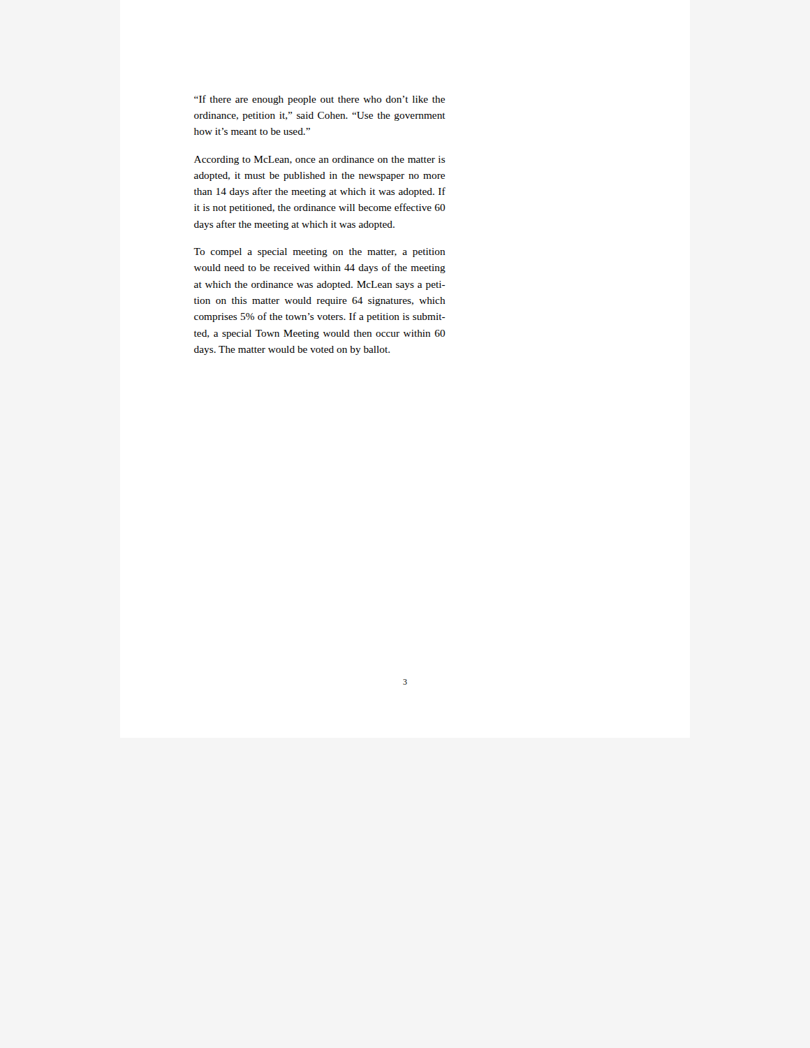“If there are enough people out there who don’t like the ordinance, petition it,” said Cohen. “Use the government how it’s meant to be used.”
According to McLean, once an ordinance on the matter is adopted, it must be published in the newspaper no more than 14 days after the meeting at which it was adopted. If it is not petitioned, the ordinance will become effective 60 days after the meeting at which it was adopted.
To compel a special meeting on the matter, a petition would need to be received within 44 days of the meeting at which the ordinance was adopted. McLean says a petition on this matter would require 64 signatures, which comprises 5% of the town’s voters. If a petition is submitted, a special Town Meeting would then occur within 60 days. The matter would be voted on by ballot.
3